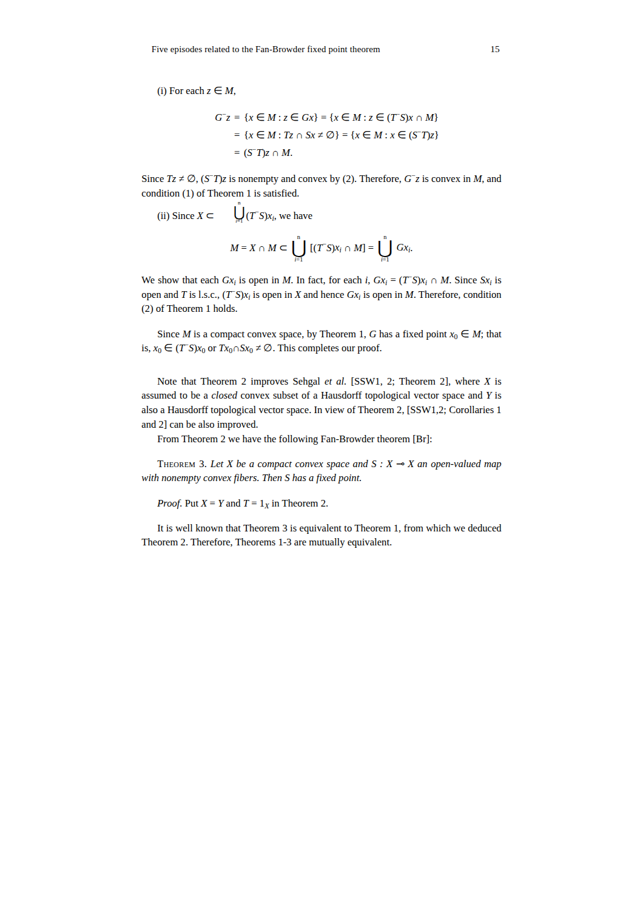Five episodes related to the Fan-Browder fixed point theorem 15
(i) For each z ∈ M,
G−z={x ∈ M : z ∈ Gx} = {x ∈ M : z ∈ (T−S)x ∩ M}
={x ∈ M : Tz ∩ Sx ≠ ∅} = {x ∈ M : x ∈ (S−T)z}
=(S−T)z ∩ M.
Since Tz ≠ ∅, (S−T)z is nonempty and convex by (2). Therefore, G−z is convex in M, and condition (1) of Theorem 1 is satisfied.
(ii) Since X ⊂ n⋃i=1(T−S)xi, we have
M = X ∩ M ⊂ n⋃i=1 [(T−S)xi ∩ M] = n⋃i=1 Gxi.
We show that each Gxi is open in M. In fact, for each i, Gxi = (T−S)xi ∩ M. Since Sxi is open and T is l.s.c., (T−S)xi is open in X and hence Gxi is open in M. Therefore, condition (2) of Theorem 1 holds.
Since M is a compact convex space, by Theorem 1, G has a fixed point x0 ∈ M; that is, x0 ∈ (T−S)x0 or Tx0∩Sx0 ≠ ∅. This completes our proof.
Note that Theorem 2 improves Sehgal et al. [SSW1, 2; Theorem 2], where X is assumed to be a closed convex subset of a Hausdorff topological vector space and Y is also a Hausdorff topological vector space. In view of Theorem 2, [SSW1,2; Corollaries 1 and 2] can be also improved.
From Theorem 2 we have the following Fan-Browder theorem [Br]:
Theorem 3. Let X be a compact convex space and S : X ⊸ X an open-valued map with nonempty convex fibers. Then S has a fixed point.
Proof. Put X = Y and T = 1X in Theorem 2.
It is well known that Theorem 3 is equivalent to Theorem 1, from which we deduced Theorem 2. Therefore, Theorems 1-3 are mutually equivalent.